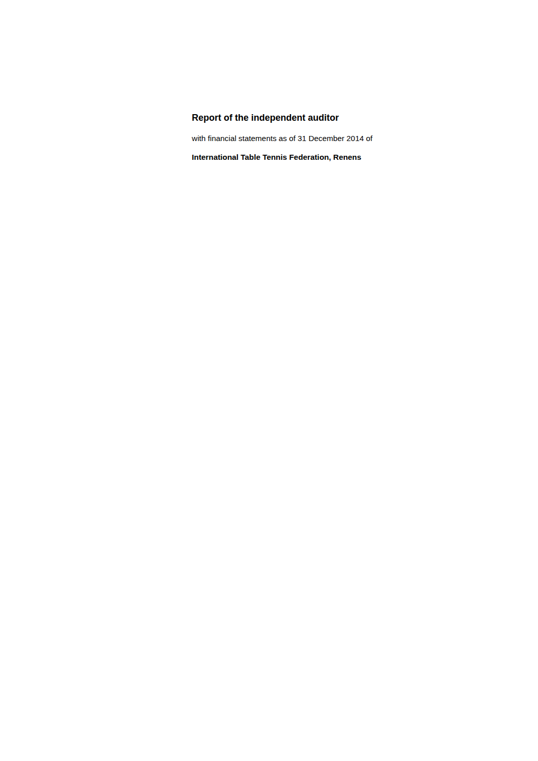Report of the independent auditor
with financial statements as of 31 December 2014 of
International Table Tennis Federation, Renens